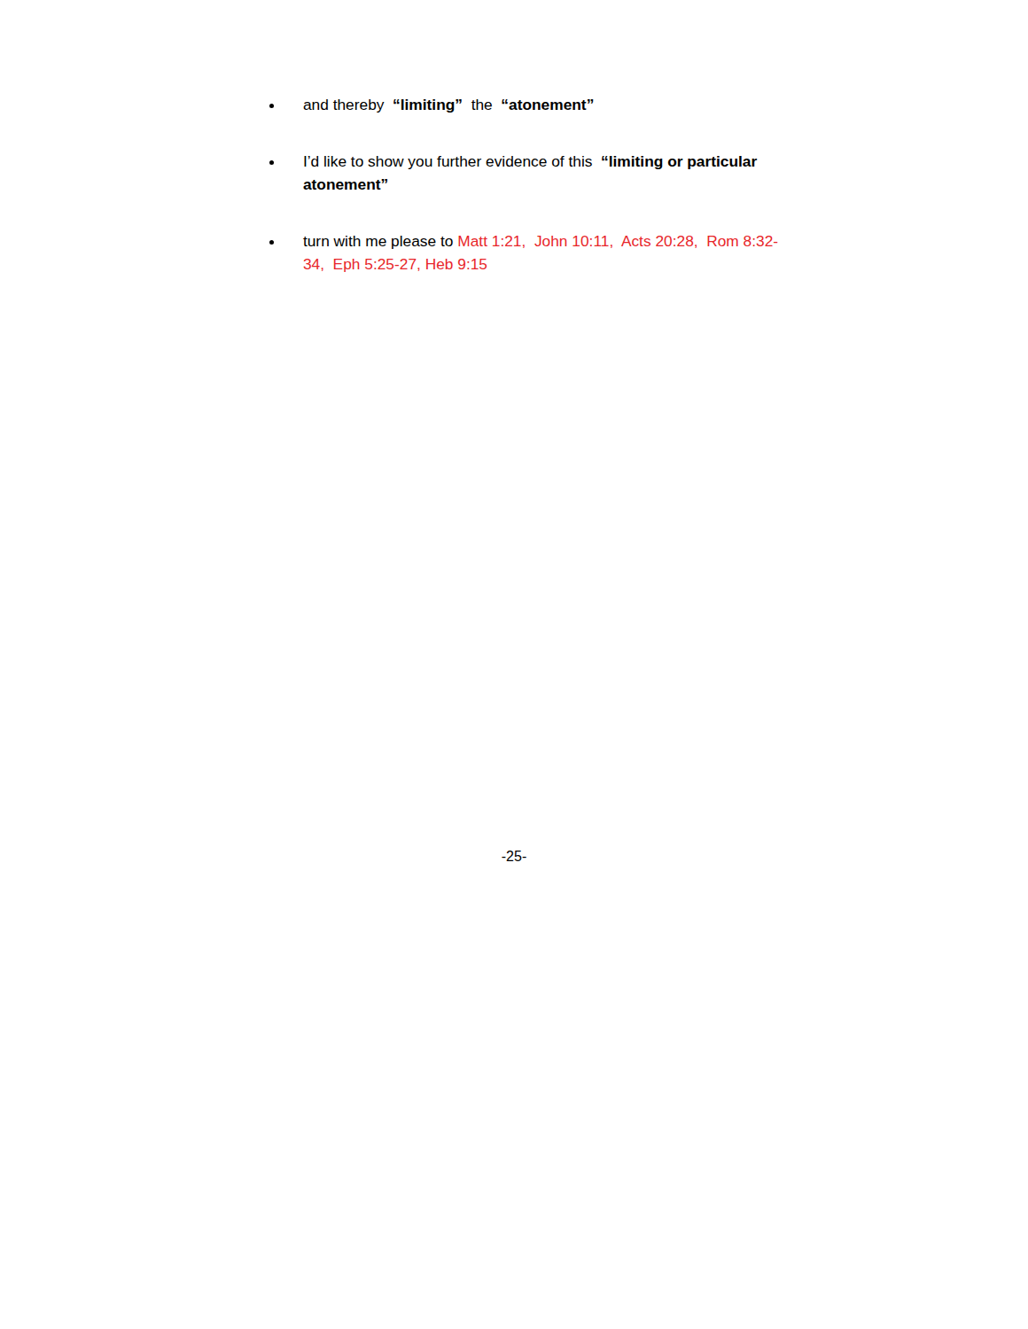and thereby “limiting” the “atonement”
I’d like to show you further evidence of this “limiting or particular atonement”
turn with me please to Matt 1:21, John 10:11, Acts 20:28, Rom 8:32-34, Eph 5:25-27, Heb 9:15
-25-